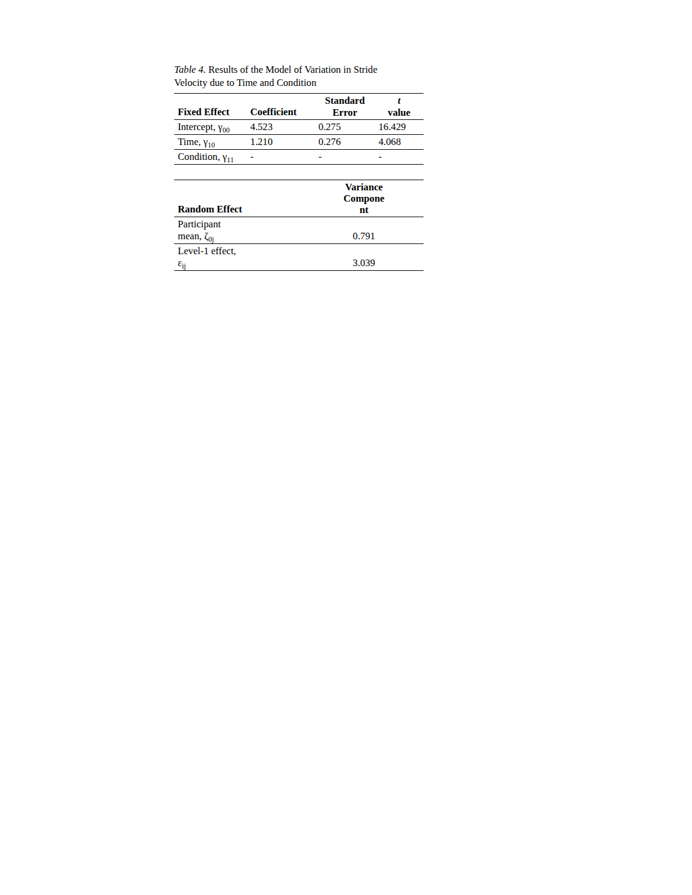Table 4. Results of the Model of Variation in Stride Velocity due to Time and Condition
| Fixed Effect | Coefficient | Standard Error | t value |
| --- | --- | --- | --- |
| Intercept, γ 00 | 4.523 | 0.275 | 16.429 |
| Time, γ 10 | 1.210 | 0.276 | 4.068 |
| Condition, γ 11 | - | - | - |
| Random Effect | Variance Compone nt |
| --- | --- |
| Participant mean, ζ 0j | 0.791 |
| Level-1 effect, ε ij | 3.039 |